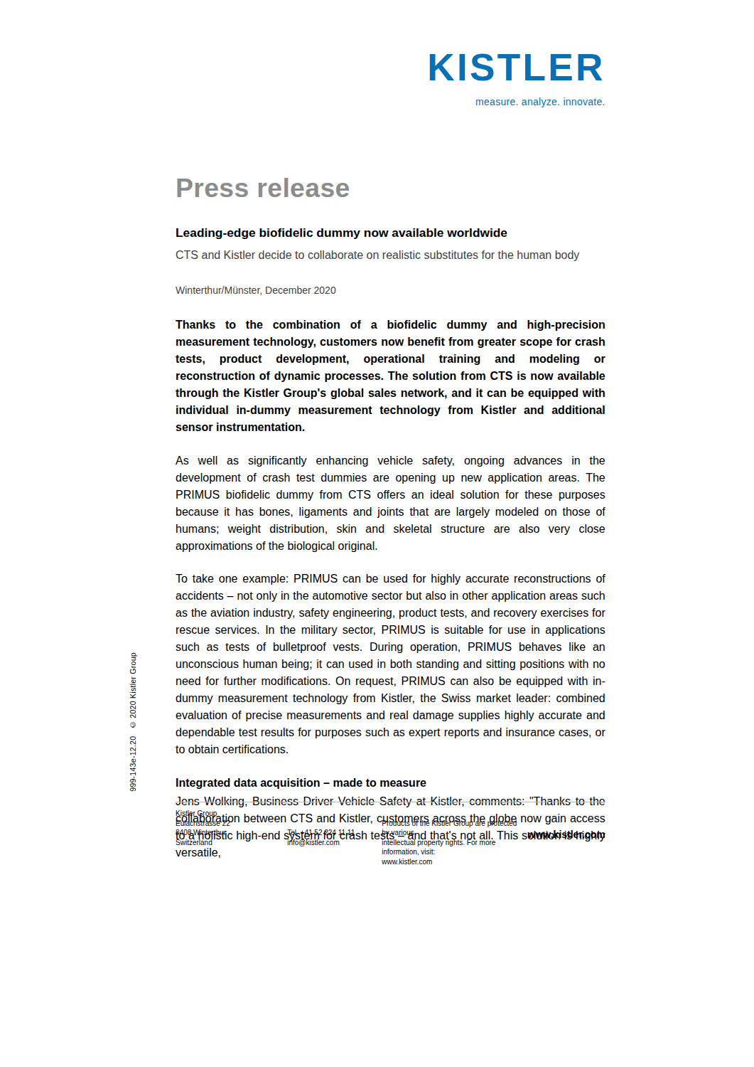999-143e-12.20 © 2020 Kistler Group
KISTLER
measure. analyze. innovate.
Press release
Leading-edge biofidelic dummy now available worldwide
CTS and Kistler decide to collaborate on realistic substitutes for the human body
Winterthur/Münster, December 2020
Thanks to the combination of a biofidelic dummy and high-precision measurement technology, customers now benefit from greater scope for crash tests, product development, operational training and modeling or reconstruction of dynamic processes. The solution from CTS is now available through the Kistler Group's global sales network, and it can be equipped with individual in-dummy measurement technology from Kistler and additional sensor instrumentation.
As well as significantly enhancing vehicle safety, ongoing advances in the development of crash test dummies are opening up new application areas. The PRIMUS biofidelic dummy from CTS offers an ideal solution for these purposes because it has bones, ligaments and joints that are largely modeled on those of humans; weight distribution, skin and skeletal structure are also very close approximations of the biological original.
To take one example: PRIMUS can be used for highly accurate reconstructions of accidents – not only in the automotive sector but also in other application areas such as the aviation industry, safety engineering, product tests, and recovery exercises for rescue services. In the military sector, PRIMUS is suitable for use in applications such as tests of bulletproof vests. During operation, PRIMUS behaves like an unconscious human being; it can used in both standing and sitting positions with no need for further modifications. On request, PRIMUS can also be equipped with in-dummy measurement technology from Kistler, the Swiss market leader: combined evaluation of precise measurements and real damage supplies highly accurate and dependable test results for purposes such as expert reports and insurance cases, or to obtain certifications.
Integrated data acquisition – made to measure
Jens Wolking, Business Driver Vehicle Safety at Kistler, comments: "Thanks to the collaboration between CTS and Kistler, customers across the globe now gain access to a holistic high-end system for crash tests – and that's not all. This solution is highly versatile,
| Kistler Group Eulachstrasse 22 8408 Winterthur Switzerland | Tel. +41 52 224 11 11 info@kistler.com | Products of the Kistler Group are protected by various intellectual property rights. For more information, visit: www.kistler.com | www.kistler.com |